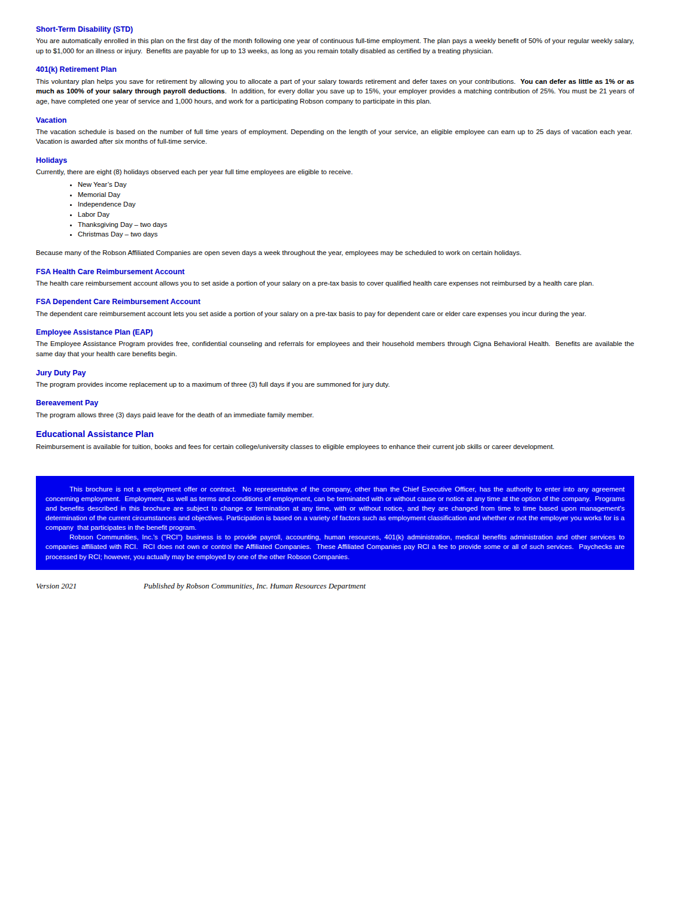Short-Term Disability (STD)
You are automatically enrolled in this plan on the first day of the month following one year of continuous full-time employment. The plan pays a weekly benefit of 50% of your regular weekly salary, up to $1,000 for an illness or injury. Benefits are payable for up to 13 weeks, as long as you remain totally disabled as certified by a treating physician.
401(k) Retirement Plan
This voluntary plan helps you save for retirement by allowing you to allocate a part of your salary towards retirement and defer taxes on your contributions. You can defer as little as 1% or as much as 100% of your salary through payroll deductions. In addition, for every dollar you save up to 15%, your employer provides a matching contribution of 25%. You must be 21 years of age, have completed one year of service and 1,000 hours, and work for a participating Robson company to participate in this plan.
Vacation
The vacation schedule is based on the number of full time years of employment. Depending on the length of your service, an eligible employee can earn up to 25 days of vacation each year. Vacation is awarded after six months of full-time service.
Holidays
Currently, there are eight (8) holidays observed each per year full time employees are eligible to receive.
New Year’s Day
Memorial Day
Independence Day
Labor Day
Thanksgiving Day – two days
Christmas Day – two days
Because many of the Robson Affiliated Companies are open seven days a week throughout the year, employees may be scheduled to work on certain holidays.
FSA Health Care Reimbursement Account
The health care reimbursement account allows you to set aside a portion of your salary on a pre-tax basis to cover qualified health care expenses not reimbursed by a health care plan.
FSA Dependent Care Reimbursement Account
The dependent care reimbursement account lets you set aside a portion of your salary on a pre-tax basis to pay for dependent care or elder care expenses you incur during the year.
Employee Assistance Plan (EAP)
The Employee Assistance Program provides free, confidential counseling and referrals for employees and their household members through Cigna Behavioral Health. Benefits are available the same day that your health care benefits begin.
Jury Duty Pay
The program provides income replacement up to a maximum of three (3) full days if you are summoned for jury duty.
Bereavement Pay
The program allows three (3) days paid leave for the death of an immediate family member.
Educational Assistance Plan
Reimbursement is available for tuition, books and fees for certain college/university classes to eligible employees to enhance their current job skills or career development.
This brochure is not a employment offer or contract. No representative of the company, other than the Chief Executive Officer, has the authority to enter into any agreement concerning employment. Employment, as well as terms and conditions of employment, can be terminated with or without cause or notice at any time at the option of the company. Programs and benefits described in this brochure are subject to change or termination at any time, with or without notice, and they are changed from time to time based upon management's determination of the current circumstances and objectives. Participation is based on a variety of factors such as employment classification and whether or not the employer you works for is a company that participates in the benefit program.
Robson Communities, Inc.'s ("RCI") business is to provide payroll, accounting, human resources, 401(k) administration, medical benefits administration and other services to companies affiliated with RCI. RCI does not own or control the Affiliated Companies. These Affiliated Companies pay RCI a fee to provide some or all of such services. Paychecks are processed by RCI; however, you actually may be employed by one of the other Robson Companies.
Version 2021 Published by Robson Communities, Inc. Human Resources Department